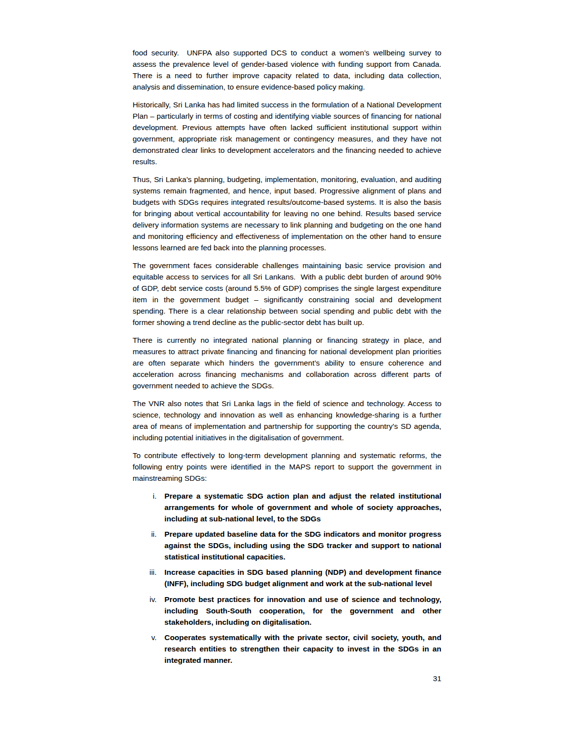food security. UNFPA also supported DCS to conduct a women’s wellbeing survey to assess the prevalence level of gender-based violence with funding support from Canada. There is a need to further improve capacity related to data, including data collection, analysis and dissemination, to ensure evidence-based policy making.
Historically, Sri Lanka has had limited success in the formulation of a National Development Plan – particularly in terms of costing and identifying viable sources of financing for national development. Previous attempts have often lacked sufficient institutional support within government, appropriate risk management or contingency measures, and they have not demonstrated clear links to development accelerators and the financing needed to achieve results.
Thus, Sri Lanka’s planning, budgeting, implementation, monitoring, evaluation, and auditing systems remain fragmented, and hence, input based. Progressive alignment of plans and budgets with SDGs requires integrated results/outcome-based systems. It is also the basis for bringing about vertical accountability for leaving no one behind. Results based service delivery information systems are necessary to link planning and budgeting on the one hand and monitoring efficiency and effectiveness of implementation on the other hand to ensure lessons learned are fed back into the planning processes.
The government faces considerable challenges maintaining basic service provision and equitable access to services for all Sri Lankans. With a public debt burden of around 90% of GDP, debt service costs (around 5.5% of GDP) comprises the single largest expenditure item in the government budget – significantly constraining social and development spending. There is a clear relationship between social spending and public debt with the former showing a trend decline as the public-sector debt has built up.
There is currently no integrated national planning or financing strategy in place, and measures to attract private financing and financing for national development plan priorities are often separate which hinders the government’s ability to ensure coherence and acceleration across financing mechanisms and collaboration across different parts of government needed to achieve the SDGs.
The VNR also notes that Sri Lanka lags in the field of science and technology. Access to science, technology and innovation as well as enhancing knowledge-sharing is a further area of means of implementation and partnership for supporting the country’s SD agenda, including potential initiatives in the digitalisation of government.
To contribute effectively to long-term development planning and systematic reforms, the following entry points were identified in the MAPS report to support the government in mainstreaming SDGs:
Prepare a systematic SDG action plan and adjust the related institutional arrangements for whole of government and whole of society approaches, including at sub-national level, to the SDGs
Prepare updated baseline data for the SDG indicators and monitor progress against the SDGs, including using the SDG tracker and support to national statistical institutional capacities.
Increase capacities in SDG based planning (NDP) and development finance (INFF), including SDG budget alignment and work at the sub-national level
Promote best practices for innovation and use of science and technology, including South-South cooperation, for the government and other stakeholders, including on digitalisation.
Cooperates systematically with the private sector, civil society, youth, and research entities to strengthen their capacity to invest in the SDGs in an integrated manner.
31